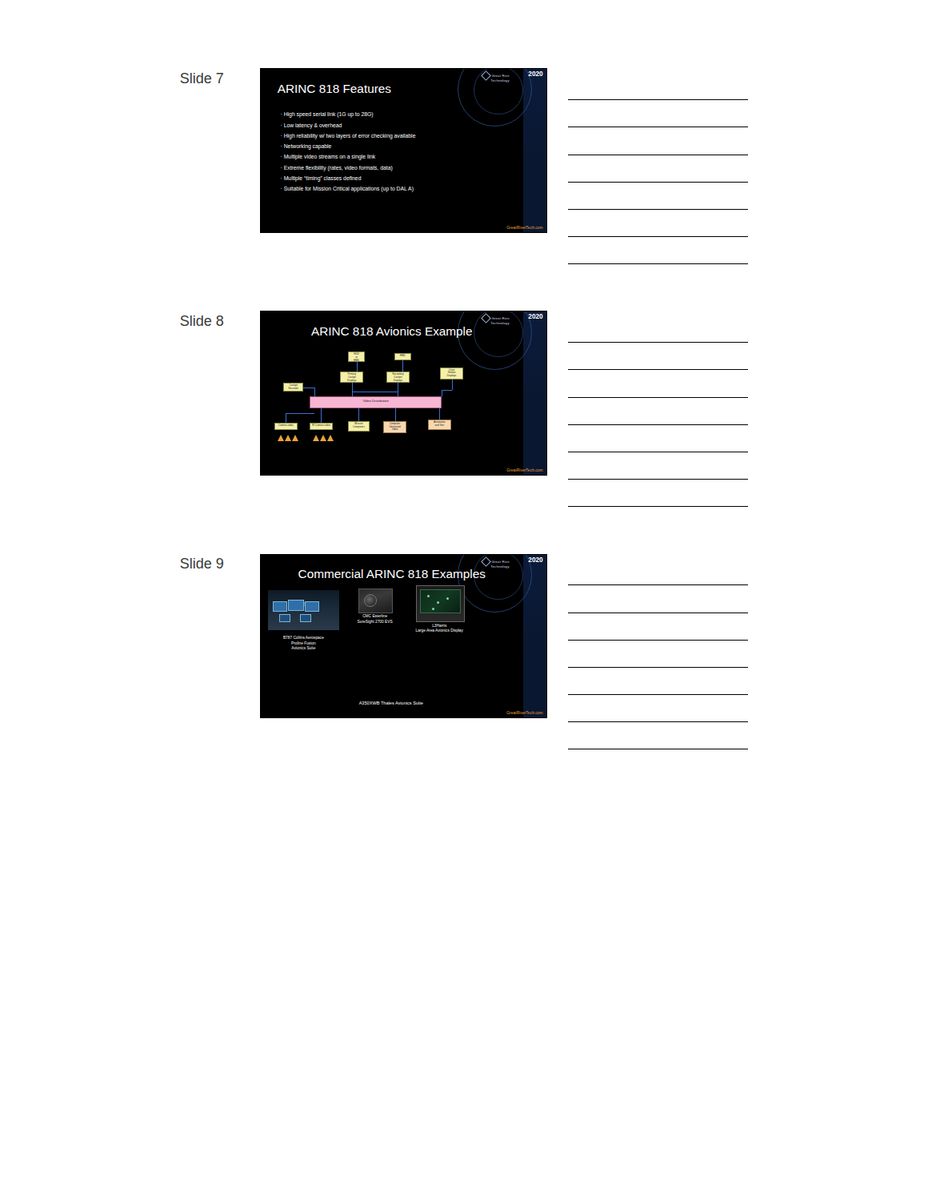Slide 7
Great Rive
Technology
2020
ARINC 818 Features
High speed serial link (1G up to 28G)
Low latency & overhead
High reliability w/ two layers of error checking available
Networking capable
Multiple video streams on a single link
Extreme flexibility (rates, video formats, data)
Multiple “timing” classes defined
Suitable for Mission Critical applications (up to DAL A)
GreatRiverTech.com
Slide 8
Great Rive
Technology
2020
ARINC 818 Avionics Example
HUD
or
HMD
HMD
Primary
Cockpit
Displays
Secondary
Cockpit
Displays
Crew
Station
Displays
Cockpit
Recorder
Video Distribution
Camera video
IR Camera video
Mission
Computers
Computer
Generated
Video
Annotation
and Text
GreatRiverTech.com
Slide 9
Great Rive
Technology
2020
Commercial ARINC 818 Examples
B787 Collins Aerospace
Proline Fusion
Avionics Suite
CMC Esterline
SureSight 2700 EVS
L3Harris
Large Area Avionics Display
A350XWB Thales Avionics Suite
GreatRiverTech.com